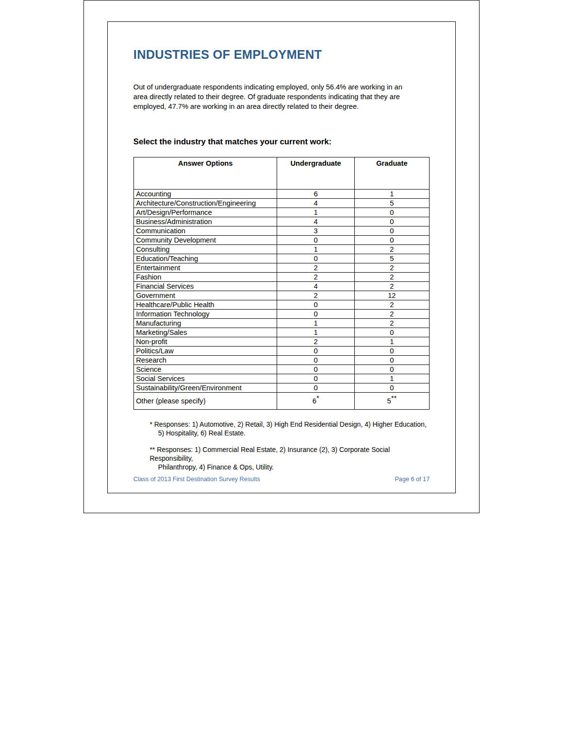INDUSTRIES OF EMPLOYMENT
Out of undergraduate respondents indicating employed, only 56.4% are working in an area directly related to their degree. Of graduate respondents indicating that they are employed, 47.7% are working in an area directly related to their degree.
Select the industry that matches your current work:
| Answer Options | Undergraduate | Graduate |
| --- | --- | --- |
| Accounting | 6 | 1 |
| Architecture/Construction/Engineering | 4 | 5 |
| Art/Design/Performance | 1 | 0 |
| Business/Administration | 4 | 0 |
| Communication | 3 | 0 |
| Community Development | 0 | 0 |
| Consulting | 1 | 2 |
| Education/Teaching | 0 | 5 |
| Entertainment | 2 | 2 |
| Fashion | 2 | 2 |
| Financial Services | 4 | 2 |
| Government | 2 | 12 |
| Healthcare/Public Health | 0 | 2 |
| Information Technology | 0 | 2 |
| Manufacturing | 1 | 2 |
| Marketing/Sales | 1 | 0 |
| Non-profit | 2 | 1 |
| Politics/Law | 0 | 0 |
| Research | 0 | 0 |
| Science | 0 | 0 |
| Social Services | 0 | 1 |
| Sustainability/Green/Environment | 0 | 0 |
| Other (please specify) | 6 * | 5 ** |
* Responses: 1) Automotive, 2) Retail, 3) High End Residential Design, 4) Higher Education, 5) Hospitality, 6) Real Estate.
** Responses: 1) Commercial Real Estate, 2) Insurance (2), 3) Corporate Social Responsibility, Philanthropy, 4) Finance & Ops, Utility.
Class of 2013 First Destination Survey Results Page 6 of 17